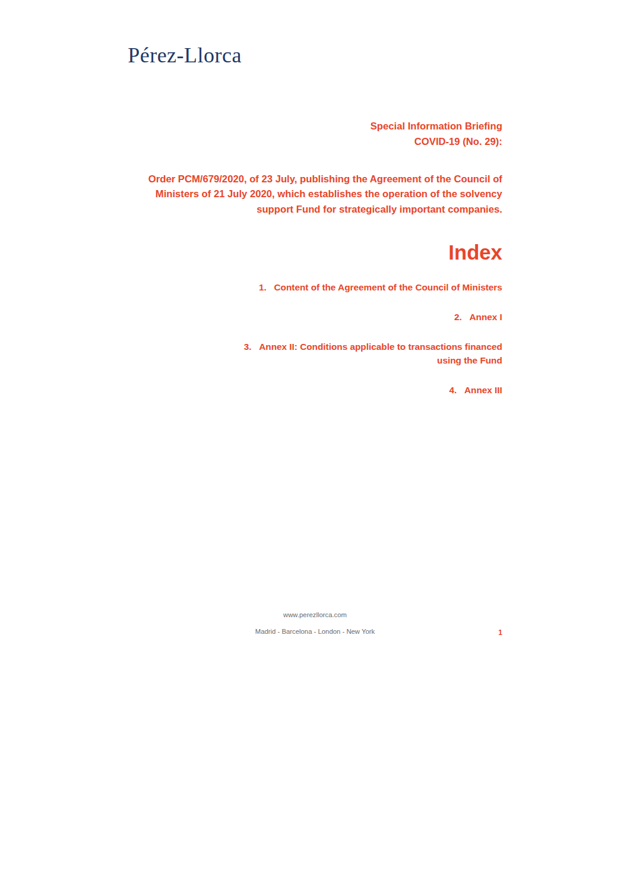Pérez-Llorca
Special Information Briefing
COVID-19 (No. 29):
Order PCM/679/2020, of 23 July, publishing the Agreement of the Council of Ministers of 21 July 2020, which establishes the operation of the solvency support Fund for strategically important companies.
Index
1. Content of the Agreement of the Council of Ministers
2. Annex I
3. Annex II: Conditions applicable to transactions financed
using the Fund
4. Annex III
www.perezllorca.com
Madrid - Barcelona - London - New York
1